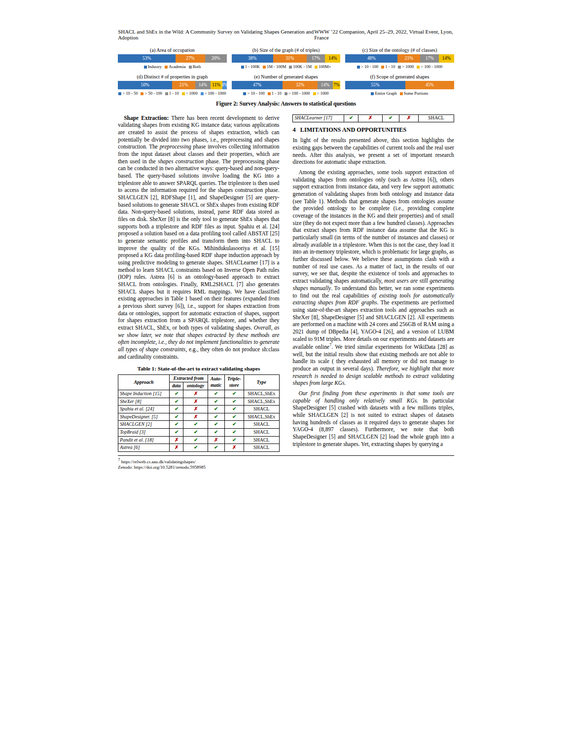SHACL and ShEx in the Wild: A Community Survey on Validating Shapes Generation and Adoption
WWW ’22 Companion, April 25–29, 2022, Virtual Event, Lyon, France
(a) Area of occupation
53% 27% 20%
Industry Academia Both
(b) Size of the graph (# of triples)
38% 31% 17% 14%
1 - 100K 1M - 100M 100K - 1M 100M+
(c) Size of the ontology (# of classes)
48% 21% 17% 14%
> 10 - 100 1 - 10 > 1000 > 100 - 1000
(d) Distinct # of properties in graph
50% 21% 14% 11% 4%
> 10 - 50 > 50 - 100 1 - 10 > 1000 > 100 - 1000
(e) Number of generated shapes
47% 32% 14% 7%
> 10 - 100 1 - 10 > 100 - 1000 > 1000
(f) Scope of generated shapes
55% 45%
Entire Graph Some Portions
Figure 2: Survey Analysis: Answers to statistical questions
Shape Extraction: There has been recent development to derive validating shapes from existing KG instance data; various applications are created to assist the process of shapes extraction, which can potentially be divided into two phases, i.e., preprocessing and shapes construction. The preprocessing phase involves collecting information from the input dataset about classes and their properties, which are then used in the shapes construction phase. The preprocessing phase can be conducted in two alternative ways: query-based and non-query-based. The query-based solutions involve loading the KG into a triplestore able to answer SPARQL queries. The triplestore is then used to access the information required for the shapes construction phase. SHACLGEN [2], RDFShape [1], and ShapeDesigner [5] are query-based solutions to generate SHACL or ShEx shapes from existing RDF data. Non-query-based solutions, instead, parse RDF data stored as files on disk. SheXer [8] is the only tool to generate ShEx shapes that supports both a triplestore and RDF files as input. Spahiu et al. [24] proposed a solution based on a data profiling tool called ABSTAT [25] to generate semantic profiles and transform them into SHACL to improve the quality of the KGs. Mihindukulasooriya et al. [15] proposed a KG data profiling-based RDF shape induction approach by using predictive modeling to generate shapes. SHACLearner [17] is a method to learn SHACL constraints based on Inverse Open Path rules (IOP) rules. Astrea [6] is an ontology-based approach to extract SHACL from ontologies. Finally, RML2SHACL [7] also generates SHACL shapes but it requires RML mappings. We have classified existing approaches in Table 1 based on their features (expanded from a previous short survey [6]), i.e., support for shapes extraction from data or ontologies, support for automatic extraction of shapes, support for shapes extraction from a SPARQL triplestore, and whether they extract SHACL, ShEx, or both types of validating shapes. Overall, as we show later, we note that shapes extracted by these methods are often incomplete, i.e., they do not implement functionalities to generate all types of shape constraints, e.g., they often do not produce sh:class and cardinality constraints.
Table 1: State-of-the-art to extract validating shapes
| Approach | Extracted from | Auto- matic | Triple- store | Type |
| --- | --- | --- | --- | --- |
| data | ontology |
| Shape Induction [15] | ✔ | ✗ | ✔ | ✔ | SHACL,ShEx |
| SheXer [8] | ✔ | ✗ | ✔ | ✔ | SHACL,ShEx |
| Spahiu et al. [24] | ✔ | ✗ | ✔ | ✔ | SHACL |
| ShapeDesigner. [5] | ✔ | ✗ | ✔ | ✔ | SHACL,ShEx |
| SHACLGEN [2] | ✔ | ✔ | ✔ | ✔ | SHACL |
| TopBraid [3] | ✔ | ✔ | ✔ | ✔ | SHACL |
| Pandit et al. [18] | ✗ | ✔ | ✗ | ✔ | SHACL |
| Astrea [6] | ✗ | ✔ | ✔ | ✗ | SHACL |
| SHACLearner [17] | ✔ | ✗ | ✔ | ✗ | SHACL |
4 Limitations and Opportunities
In light of the results presented above, this section highlights the existing gaps between the capabilities of current tools and the real user needs. After this analysis, we present a set of important research directions for automatic shape extraction.
Among the existing approaches, some tools support extraction of validating shapes from ontologies only (such as Astrea [6]), others support extraction from instance data, and very few support automatic generation of validating shapes from both ontology and instance data (see Table 1). Methods that generate shapes from ontologies assume the provided ontology to be complete (i.e., providing complete coverage of the instances in the KG and their properties) and of small size (they do not expect more than a few hundred classes). Approaches that extract shapes from RDF instance data assume that the KG is particularly small (in terms of the number of instances and classes) or already available in a triplestore. When this is not the case, they load it into an in-memory triplestore, which is problematic for large graphs, as further discussed below. We believe these assumptions clash with a number of real use cases. As a matter of fact, in the results of our survey, we see that, despite the existence of tools and approaches to extract validating shapes automatically, most users are still generating shapes manually. To understand this better, we ran some experiments to find out the real capabilities of existing tools for automatically extracting shapes from RDF graphs. The experiments are performed using state-of-the-art shapes extraction tools and approaches such as SheXer [8], ShapeDesigner [5] and SHACLGEN [2]. All experiments are performed on a machine with 24 cores and 256GB of RAM using a 2021 dump of DBpedia [4], YAGO-4 [26], and a version of LUBM scaled to 91M triples. More details on our experiments and datasets are available online7. We tried similar experiments for WikiData [28] as well, but the initial results show that existing methods are not able to handle its scale ( they exhausted all memory or did not manage to produce an output in several days). Therefore, we highlight that more research is needed to design scalable methods to extract validating shapes from large KGs.
Our first finding from these experiments is that some tools are capable of handling only relatively small KGs. In particular ShapeDesigner [5] crashed with datasets with a few millions triples, while SHACLGEN [2] is not suited to extract shapes of datasets having hundreds of classes as it required days to generate shapes for YAGO-4 (8,897 classes). Furthermore, we note that both ShapeDesigner [5] and SHACLGEN [2] load the whole graph into a triplestore to generate shapes. Yet, extracting shapes by querying a
7 https://relweb.cs.aau.dk/validatingshapes/
Zenodo: https://doi.org/10.5281/zenodo.5958985